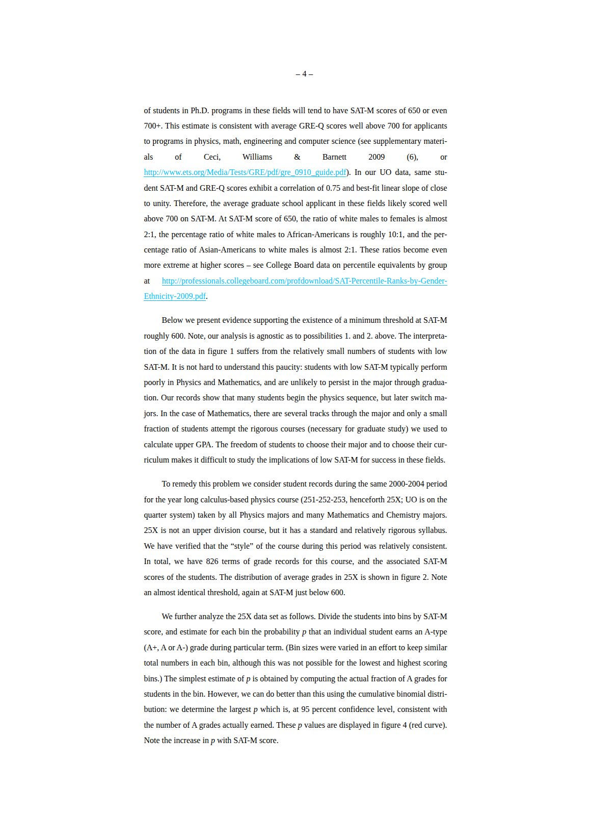– 4 –
of students in Ph.D. programs in these fields will tend to have SAT-M scores of 650 or even 700+. This estimate is consistent with average GRE-Q scores well above 700 for applicants to programs in physics, math, engineering and computer science (see supplementary materials of Ceci, Williams & Barnett 2009 (6), or http://www.ets.org/Media/Tests/GRE/pdf/gre_0910_guide.pdf). In our UO data, same student SAT-M and GRE-Q scores exhibit a correlation of 0.75 and best-fit linear slope of close to unity. Therefore, the average graduate school applicant in these fields likely scored well above 700 on SAT-M. At SAT-M score of 650, the ratio of white males to females is almost 2:1, the percentage ratio of white males to African-Americans is roughly 10:1, and the percentage ratio of Asian-Americans to white males is almost 2:1. These ratios become even more extreme at higher scores – see College Board data on percentile equivalents by group at http://professionals.collegeboard.com/profdownload/SAT-Percentile-Ranks-by-Gender-Ethnicity-2009.pdf.
Below we present evidence supporting the existence of a minimum threshold at SAT-M roughly 600. Note, our analysis is agnostic as to possibilities 1. and 2. above. The interpretation of the data in figure 1 suffers from the relatively small numbers of students with low SAT-M. It is not hard to understand this paucity: students with low SAT-M typically perform poorly in Physics and Mathematics, and are unlikely to persist in the major through graduation. Our records show that many students begin the physics sequence, but later switch majors. In the case of Mathematics, there are several tracks through the major and only a small fraction of students attempt the rigorous courses (necessary for graduate study) we used to calculate upper GPA. The freedom of students to choose their major and to choose their curriculum makes it difficult to study the implications of low SAT-M for success in these fields.
To remedy this problem we consider student records during the same 2000-2004 period for the year long calculus-based physics course (251-252-253, henceforth 25X; UO is on the quarter system) taken by all Physics majors and many Mathematics and Chemistry majors. 25X is not an upper division course, but it has a standard and relatively rigorous syllabus. We have verified that the “style” of the course during this period was relatively consistent. In total, we have 826 terms of grade records for this course, and the associated SAT-M scores of the students. The distribution of average grades in 25X is shown in figure 2. Note an almost identical threshold, again at SAT-M just below 600.
We further analyze the 25X data set as follows. Divide the students into bins by SAT-M score, and estimate for each bin the probability p that an individual student earns an A-type (A+, A or A-) grade during particular term. (Bin sizes were varied in an effort to keep similar total numbers in each bin, although this was not possible for the lowest and highest scoring bins.) The simplest estimate of p is obtained by computing the actual fraction of A grades for students in the bin. However, we can do better than this using the cumulative binomial distribution: we determine the largest p which is, at 95 percent confidence level, consistent with the number of A grades actually earned. These p values are displayed in figure 4 (red curve). Note the increase in p with SAT-M score.